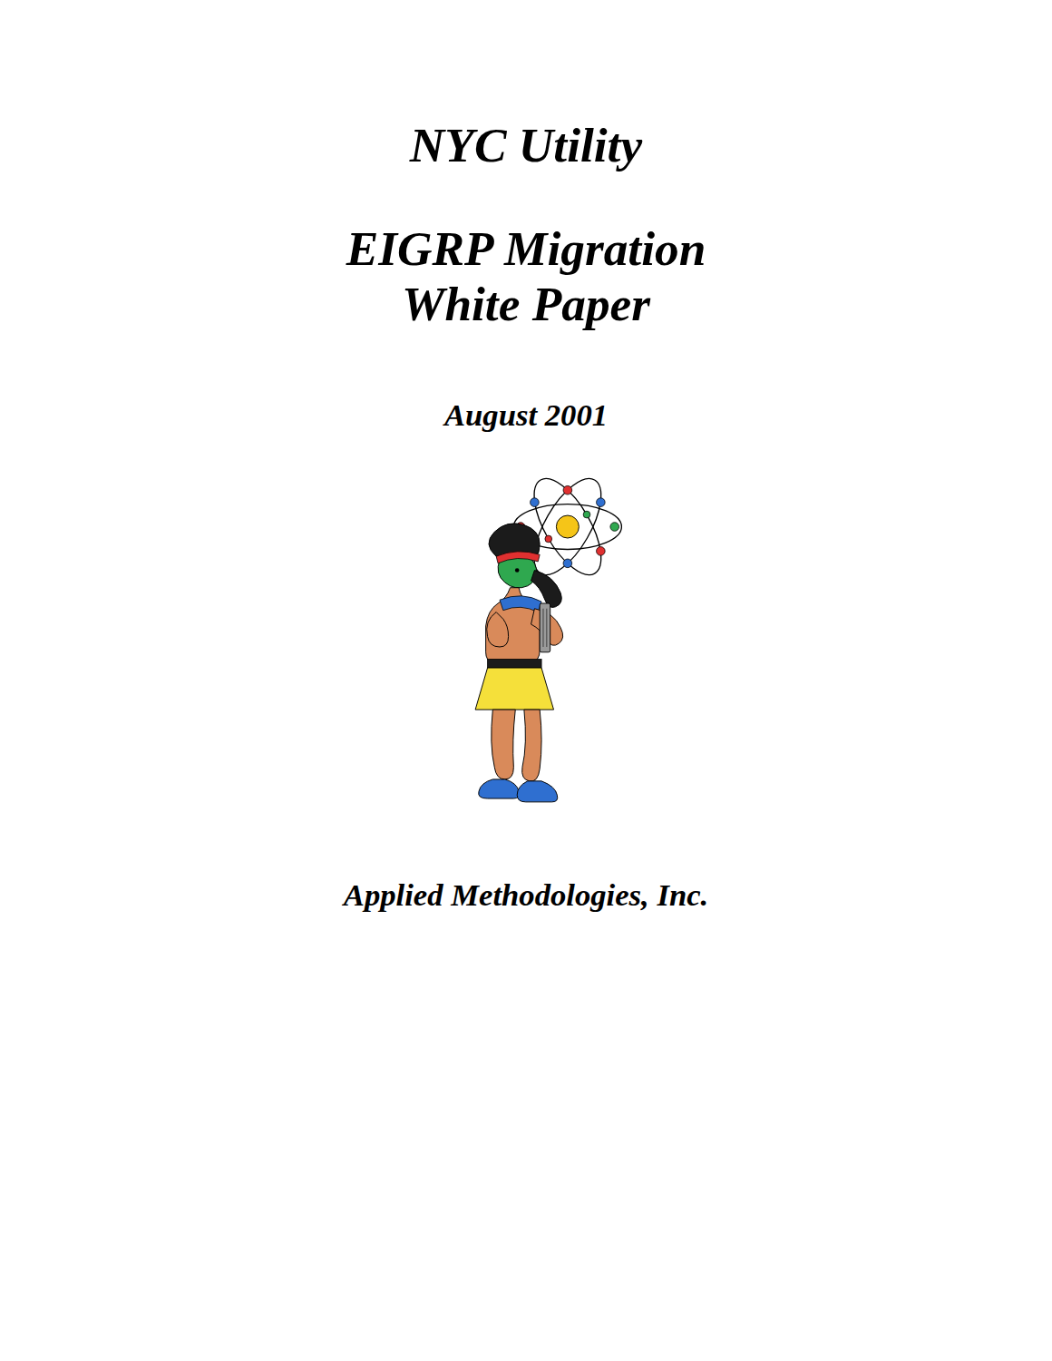NYC Utility
EIGRP Migration
White Paper
August 2001
Applied Methodologies, Inc.